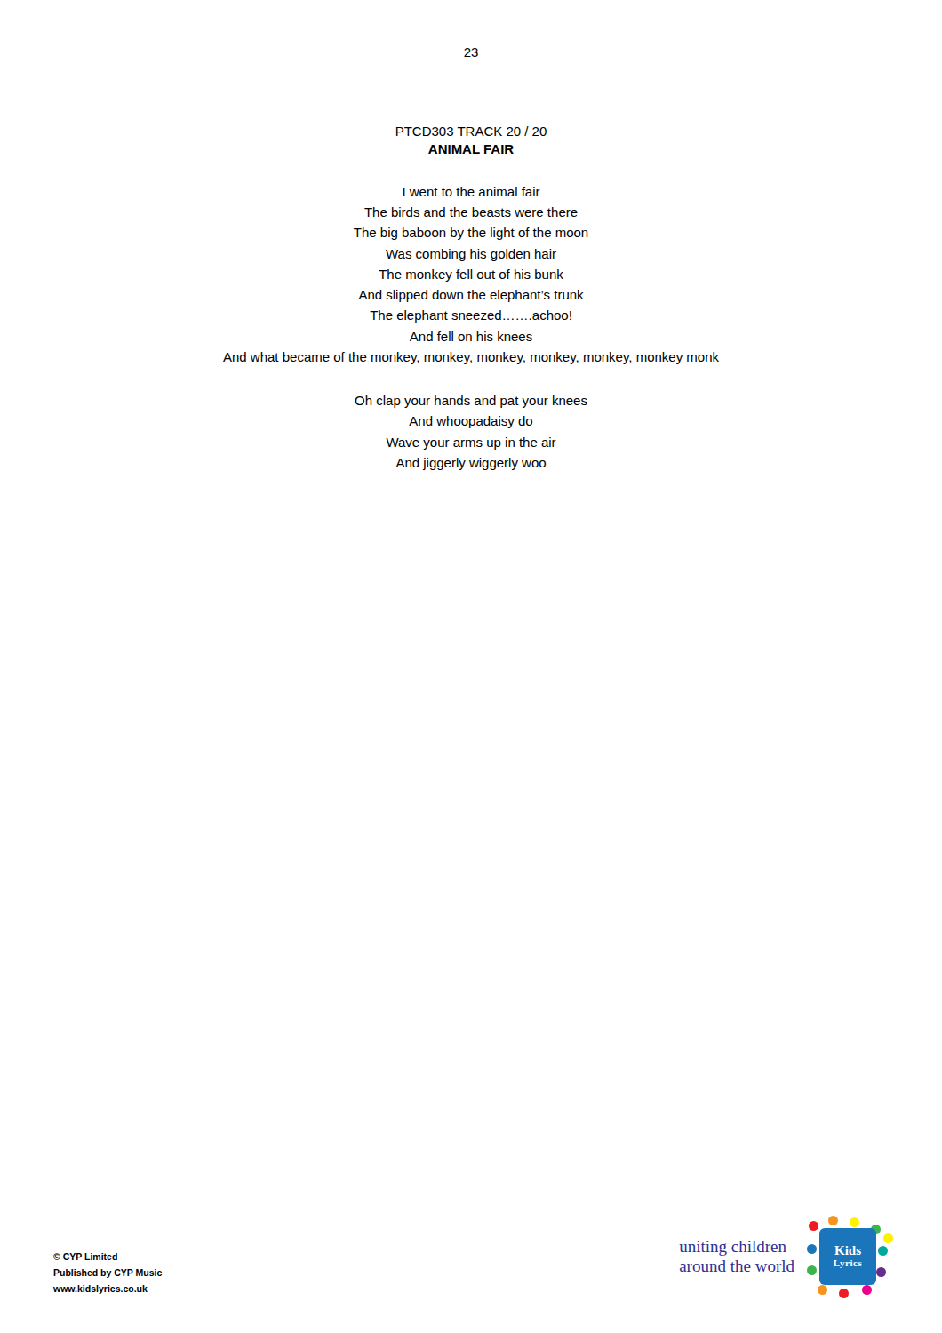23
PTCD303 TRACK 20 / 20
ANIMAL FAIR
I went to the animal fair
The birds and the beasts were there
The big baboon by the light of the moon
Was combing his golden hair
The monkey fell out of his bunk
And slipped down the elephant’s trunk
The elephant sneezed…….achoo!
And fell on his knees
And what became of the monkey, monkey, monkey, monkey, monkey, monkey monk
Oh clap your hands and pat your knees
And whoopadaisy do
Wave your arms up in the air
And jiggerly wiggerly woo
© CYP Limited
Published by CYP Music
www.kidslyrics.co.uk
uniting children
around the world
Kids Lyrics